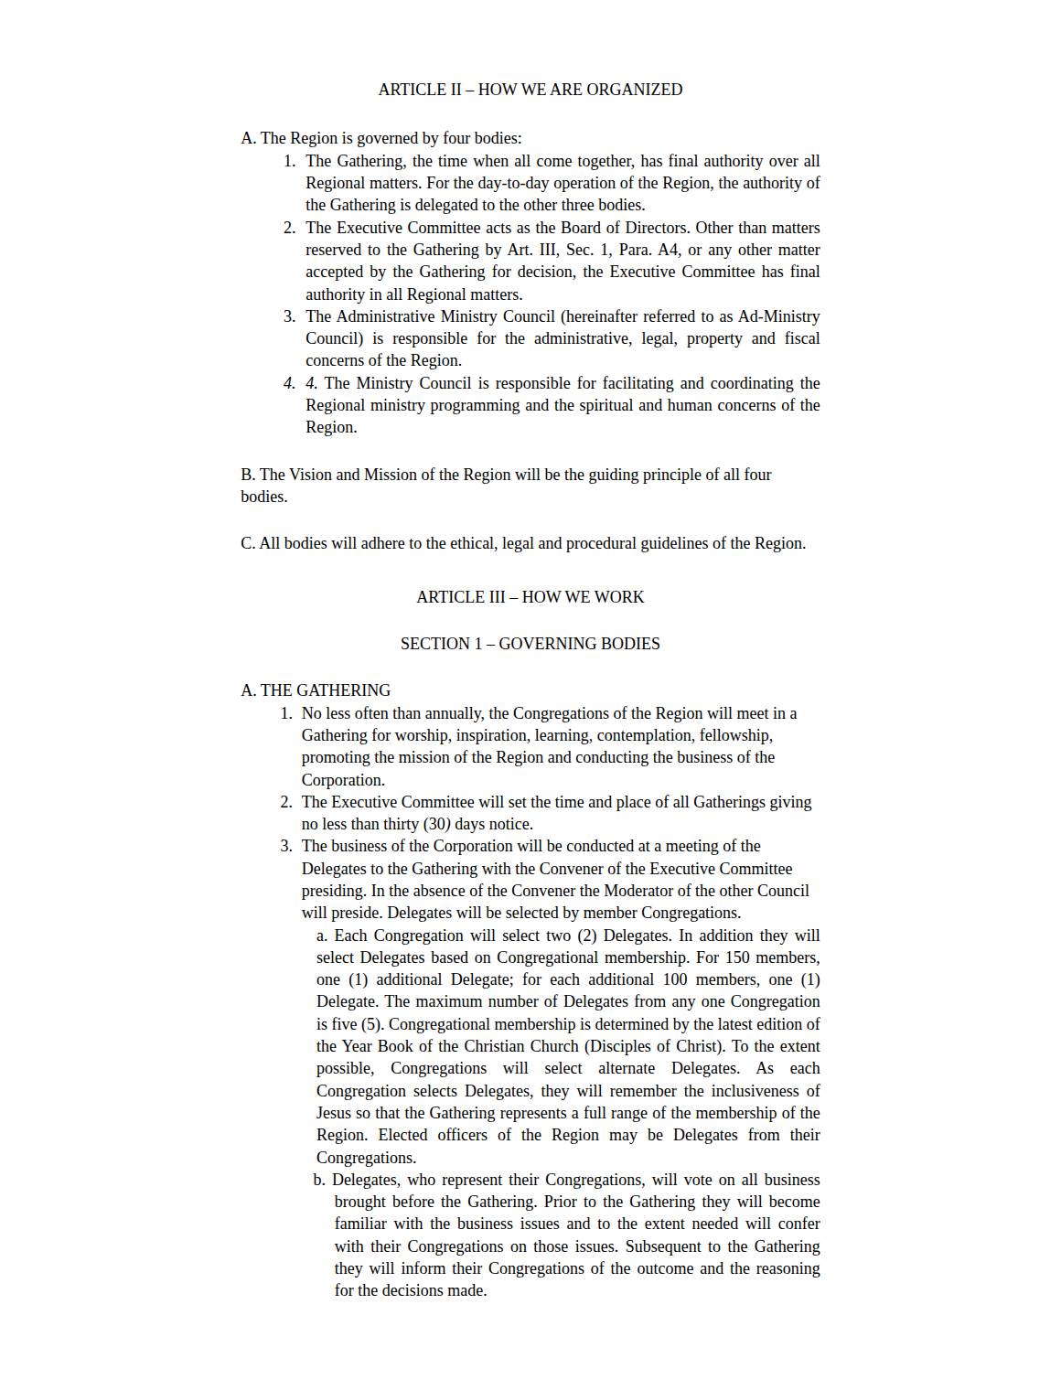ARTICLE II – HOW WE ARE ORGANIZED
A. The Region is governed by four bodies:
The Gathering, the time when all come together, has final authority over all Regional matters. For the day-to-day operation of the Region, the authority of the Gathering is delegated to the other three bodies.
The Executive Committee acts as the Board of Directors. Other than matters reserved to the Gathering by Art. III, Sec. 1, Para. A4, or any other matter accepted by the Gathering for decision, the Executive Committee has final authority in all Regional matters.
The Administrative Ministry Council (hereinafter referred to as Ad-Ministry Council) is responsible for the administrative, legal, property and fiscal concerns of the Region.
4. The Ministry Council is responsible for facilitating and coordinating the Regional ministry programming and the spiritual and human concerns of the Region.
B. The Vision and Mission of the Region will be the guiding principle of all four bodies.
C. All bodies will adhere to the ethical, legal and procedural guidelines of the Region.
ARTICLE III – HOW WE WORK
SECTION 1 – GOVERNING BODIES
A. THE GATHERING
No less often than annually, the Congregations of the Region will meet in a Gathering for worship, inspiration, learning, contemplation, fellowship, promoting the mission of the Region and conducting the business of the Corporation.
The Executive Committee will set the time and place of all Gatherings giving no less than thirty (30) days notice.
The business of the Corporation will be conducted at a meeting of the Delegates to the Gathering with the Convener of the Executive Committee presiding. In the absence of the Convener the Moderator of the other Council will preside. Delegates will be selected by member Congregations.
a. Each Congregation will select two (2) Delegates. In addition they will select Delegates based on Congregational membership. For 150 members, one (1) additional Delegate; for each additional 100 members, one (1) Delegate. The maximum number of Delegates from any one Congregation is five (5). Congregational membership is determined by the latest edition of the Year Book of the Christian Church (Disciples of Christ). To the extent possible, Congregations will select alternate Delegates. As each Congregation selects Delegates, they will remember the inclusiveness of Jesus so that the Gathering represents a full range of the membership of the Region. Elected officers of the Region may be Delegates from their Congregations.
b. Delegates, who represent their Congregations, will vote on all business brought before the Gathering. Prior to the Gathering they will become familiar with the business issues and to the extent needed will confer with their Congregations on those issues. Subsequent to the Gathering they will inform their Congregations of the outcome and the reasoning for the decisions made.